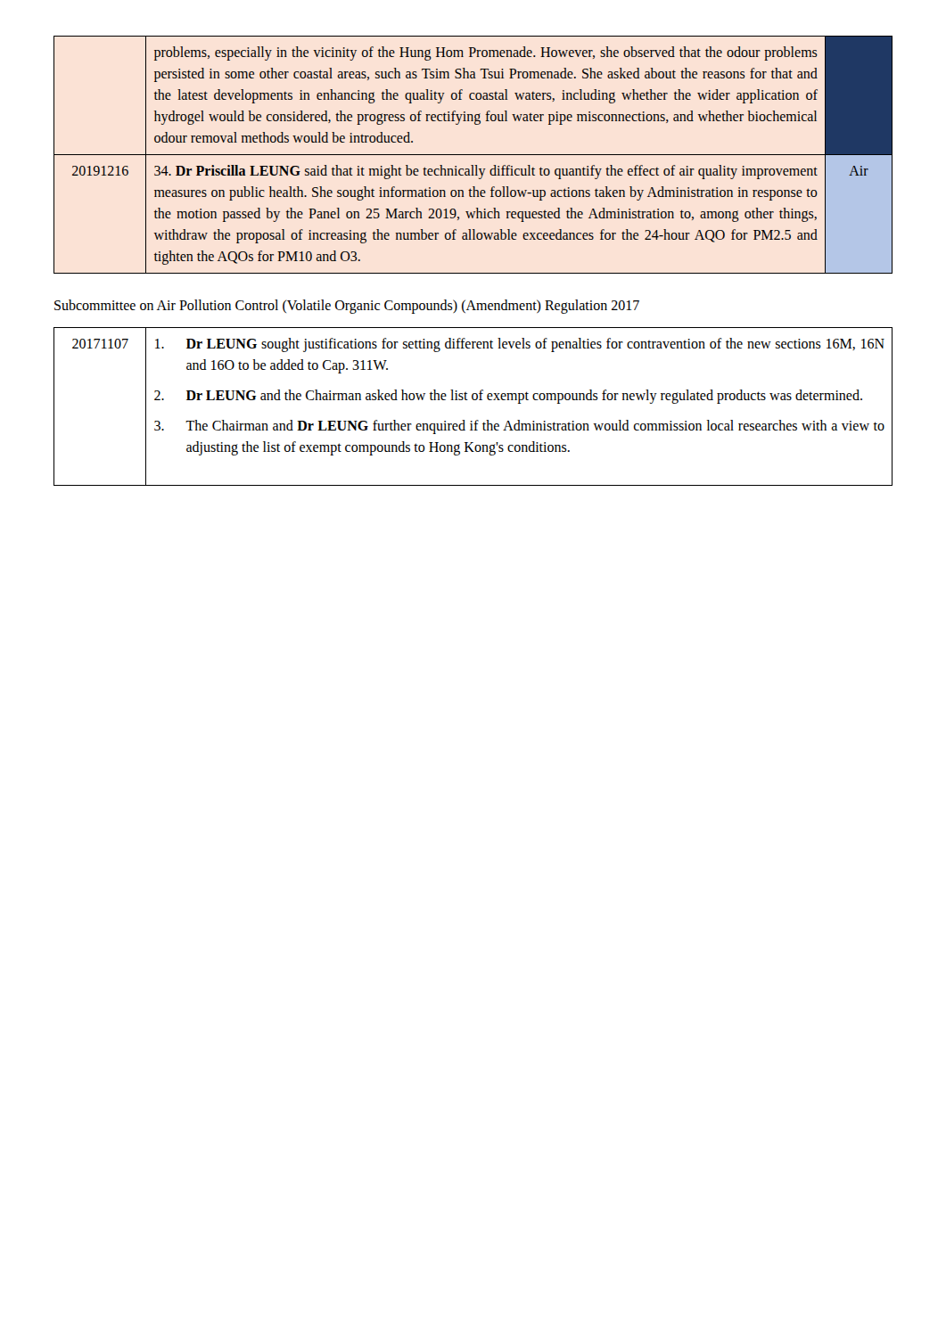| | problems, especially in the vicinity of the Hung Hom Promenade. However, she observed that the odour problems persisted in some other coastal areas, such as Tsim Sha Tsui Promenade. She asked about the reasons for that and the latest developments in enhancing the quality of coastal waters, including whether the wider application of hydrogel would be considered, the progress of rectifying foul water pipe misconnections, and whether biochemical odour removal methods would be introduced. | |
| 20191216 | 34. Dr Priscilla LEUNG said that it might be technically difficult to quantify the effect of air quality improvement measures on public health. She sought information on the follow-up actions taken by Administration in response to the motion passed by the Panel on 25 March 2019, which requested the Administration to, among other things, withdraw the proposal of increasing the number of allowable exceedances for the 24-hour AQO for PM2.5 and tighten the AQOs for PM10 and O3. | Air |
Subcommittee on Air Pollution Control (Volatile Organic Compounds) (Amendment) Regulation 2017
| 20171107 | / 1. / Dr LEUNG sought justifications for setting different levels of penalties for contravention of the new sections 16M, 16N and 16O to be added to Cap. 311W. / / 2. / Dr LEUNG and the Chairman asked how the list of exempt compounds for newly regulated products was determined. / / 3. / The Chairman and Dr LEUNG further enquired if the Administration would commission local researches with a view to adjusting the list of exempt compounds to Hong Kong's conditions. / |